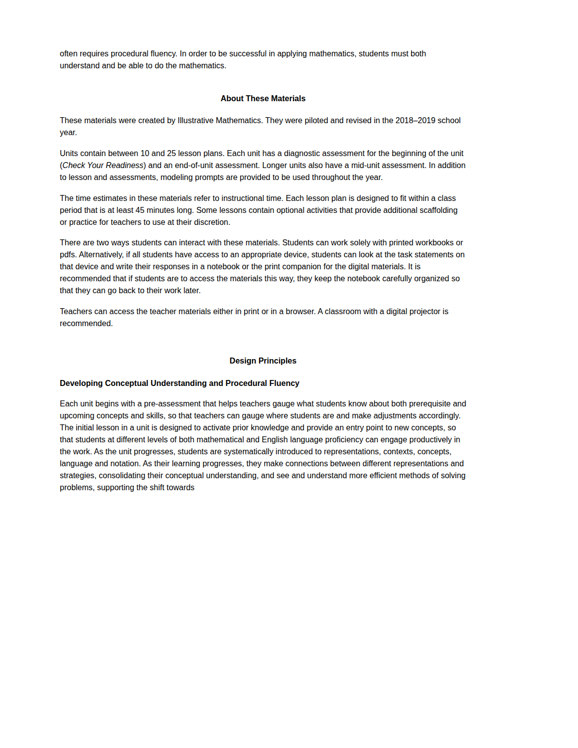often requires procedural fluency. In order to be successful in applying mathematics, students must both understand and be able to do the mathematics.
About These Materials
These materials were created by Illustrative Mathematics. They were piloted and revised in the 2018–2019 school year.
Units contain between 10 and 25 lesson plans. Each unit has a diagnostic assessment for the beginning of the unit (Check Your Readiness) and an end-of-unit assessment. Longer units also have a mid-unit assessment. In addition to lesson and assessments, modeling prompts are provided to be used throughout the year.
The time estimates in these materials refer to instructional time. Each lesson plan is designed to fit within a class period that is at least 45 minutes long. Some lessons contain optional activities that provide additional scaffolding or practice for teachers to use at their discretion.
There are two ways students can interact with these materials. Students can work solely with printed workbooks or pdfs. Alternatively, if all students have access to an appropriate device, students can look at the task statements on that device and write their responses in a notebook or the print companion for the digital materials. It is recommended that if students are to access the materials this way, they keep the notebook carefully organized so that they can go back to their work later.
Teachers can access the teacher materials either in print or in a browser. A classroom with a digital projector is recommended.
Design Principles
Developing Conceptual Understanding and Procedural Fluency
Each unit begins with a pre-assessment that helps teachers gauge what students know about both prerequisite and upcoming concepts and skills, so that teachers can gauge where students are and make adjustments accordingly. The initial lesson in a unit is designed to activate prior knowledge and provide an entry point to new concepts, so that students at different levels of both mathematical and English language proficiency can engage productively in the work. As the unit progresses, students are systematically introduced to representations, contexts, concepts, language and notation. As their learning progresses, they make connections between different representations and strategies, consolidating their conceptual understanding, and see and understand more efficient methods of solving problems, supporting the shift towards